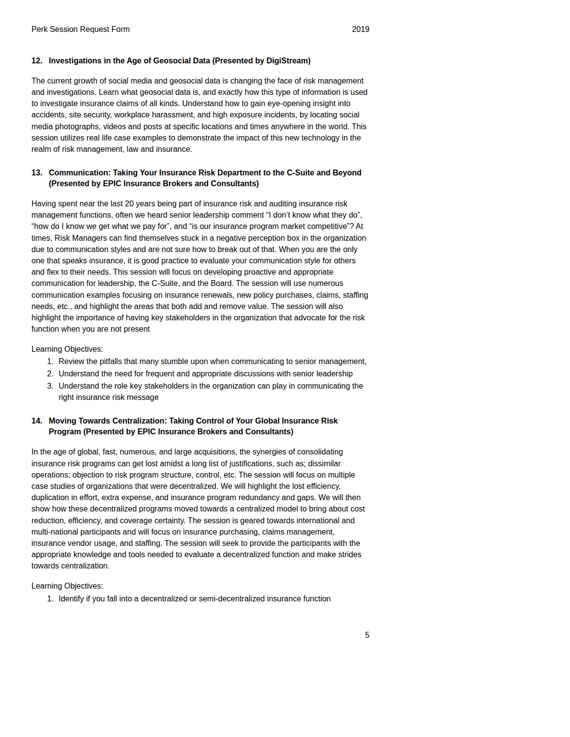Perk Session Request Form 2019
12. Investigations in the Age of Geosocial Data (Presented by DigiStream)
The current growth of social media and geosocial data is changing the face of risk management and investigations. Learn what geosocial data is, and exactly how this type of information is used to investigate insurance claims of all kinds. Understand how to gain eye-opening insight into accidents, site security, workplace harassment, and high exposure incidents, by locating social media photographs, videos and posts at specific locations and times anywhere in the world. This session utilizes real life case examples to demonstrate the impact of this new technology in the realm of risk management, law and insurance.
13. Communication: Taking Your Insurance Risk Department to the C-Suite and Beyond (Presented by EPIC Insurance Brokers and Consultants)
Having spent near the last 20 years being part of insurance risk and auditing insurance risk management functions, often we heard senior leadership comment “I don’t know what they do”, “how do I know we get what we pay for”, and “is our insurance program market competitive”? At times, Risk Managers can find themselves stuck in a negative perception box in the organization due to communication styles and are not sure how to break out of that. When you are the only one that speaks insurance, it is good practice to evaluate your communication style for others and flex to their needs. This session will focus on developing proactive and appropriate communication for leadership, the C-Suite, and the Board. The session will use numerous communication examples focusing on insurance renewals, new policy purchases, claims, staffing needs, etc., and highlight the areas that both add and remove value. The session will also highlight the importance of having key stakeholders in the organization that advocate for the risk function when you are not present
Learning Objectives:
Review the pitfalls that many stumble upon when communicating to senior management,
Understand the need for frequent and appropriate discussions with senior leadership
Understand the role key stakeholders in the organization can play in communicating the right insurance risk message
14. Moving Towards Centralization: Taking Control of Your Global Insurance Risk Program (Presented by EPIC Insurance Brokers and Consultants)
In the age of global, fast, numerous, and large acquisitions, the synergies of consolidating insurance risk programs can get lost amidst a long list of justifications, such as; dissimilar operations; objection to risk program structure, control, etc. The session will focus on multiple case studies of organizations that were decentralized. We will highlight the lost efficiency, duplication in effort, extra expense, and insurance program redundancy and gaps. We will then show how these decentralized programs moved towards a centralized model to bring about cost reduction, efficiency, and coverage certainty. The session is geared towards international and multi-national participants and will focus on insurance purchasing, claims management, insurance vendor usage, and staffing. The session will seek to provide the participants with the appropriate knowledge and tools needed to evaluate a decentralized function and make strides towards centralization.
Learning Objectives:
Identify if you fall into a decentralized or semi-decentralized insurance function
5